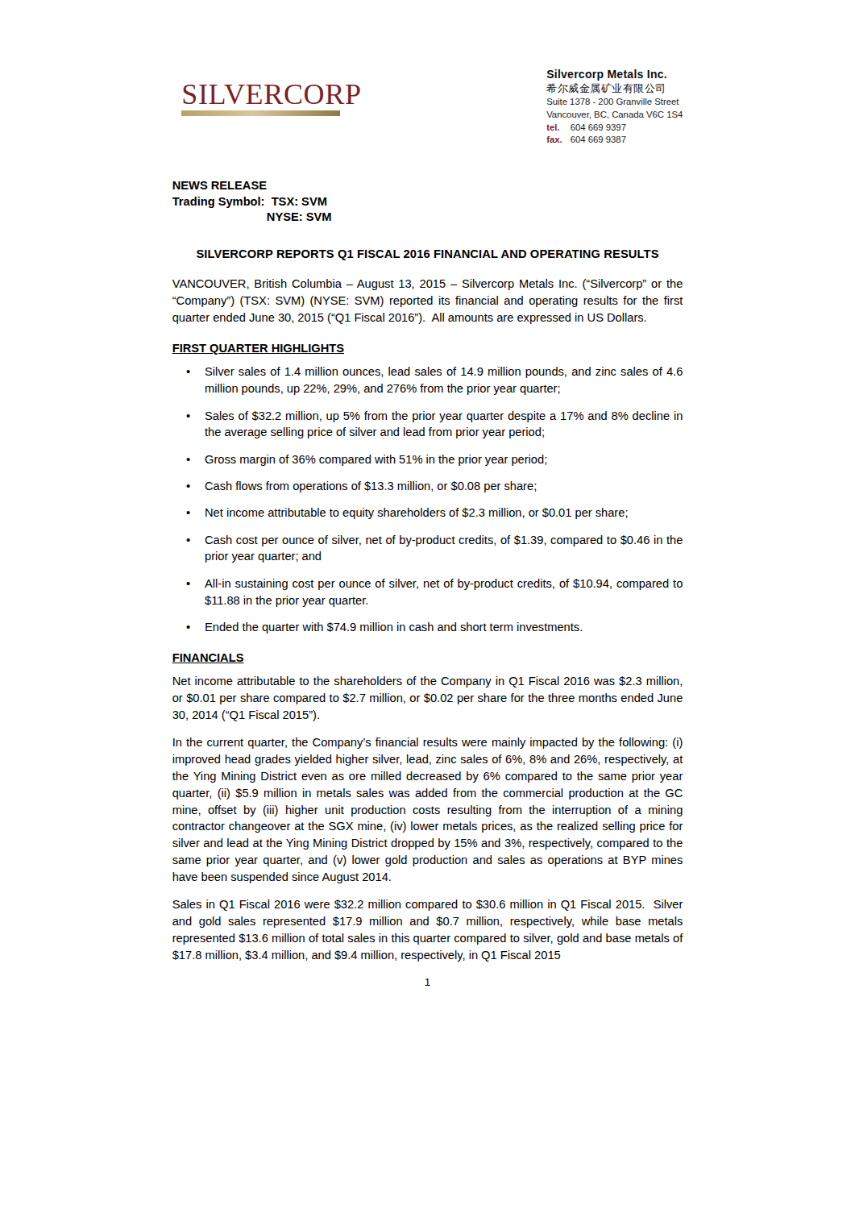SILVERCORP
Silvercorp Metals Inc.
希尔威金属矿业有限公司
Suite 1378 - 200 Granville Street
Vancouver, BC, Canada V6C 1S4
| tel. | 604 669 9397 |
| fax. | 604 669 9387 |
NEWS RELEASE Trading Symbol: TSX: SVM NYSE: SVM
SILVERCORP REPORTS Q1 FISCAL 2016 FINANCIAL AND OPERATING RESULTS
VANCOUVER, British Columbia – August 13, 2015 – Silvercorp Metals Inc. (“Silvercorp” or the “Company”) (TSX: SVM) (NYSE: SVM) reported its financial and operating results for the first quarter ended June 30, 2015 (“Q1 Fiscal 2016”). All amounts are expressed in US Dollars.
FIRST QUARTER HIGHLIGHTS
Silver sales of 1.4 million ounces, lead sales of 14.9 million pounds, and zinc sales of 4.6 million pounds, up 22%, 29%, and 276% from the prior year quarter;
Sales of $32.2 million, up 5% from the prior year quarter despite a 17% and 8% decline in the average selling price of silver and lead from prior year period;
Gross margin of 36% compared with 51% in the prior year period;
Cash flows from operations of $13.3 million, or $0.08 per share;
Net income attributable to equity shareholders of $2.3 million, or $0.01 per share;
Cash cost per ounce of silver, net of by-product credits, of $1.39, compared to $0.46 in the prior year quarter; and
All-in sustaining cost per ounce of silver, net of by-product credits, of $10.94, compared to $11.88 in the prior year quarter.
Ended the quarter with $74.9 million in cash and short term investments.
FINANCIALS
Net income attributable to the shareholders of the Company in Q1 Fiscal 2016 was $2.3 million, or $0.01 per share compared to $2.7 million, or $0.02 per share for the three months ended June 30, 2014 (“Q1 Fiscal 2015”).
In the current quarter, the Company’s financial results were mainly impacted by the following: (i) improved head grades yielded higher silver, lead, zinc sales of 6%, 8% and 26%, respectively, at the Ying Mining District even as ore milled decreased by 6% compared to the same prior year quarter, (ii) $5.9 million in metals sales was added from the commercial production at the GC mine, offset by (iii) higher unit production costs resulting from the interruption of a mining contractor changeover at the SGX mine, (iv) lower metals prices, as the realized selling price for silver and lead at the Ying Mining District dropped by 15% and 3%, respectively, compared to the same prior year quarter, and (v) lower gold production and sales as operations at BYP mines have been suspended since August 2014.
Sales in Q1 Fiscal 2016 were $32.2 million compared to $30.6 million in Q1 Fiscal 2015. Silver and gold sales represented $17.9 million and $0.7 million, respectively, while base metals represented $13.6 million of total sales in this quarter compared to silver, gold and base metals of $17.8 million, $3.4 million, and $9.4 million, respectively, in Q1 Fiscal 2015
1